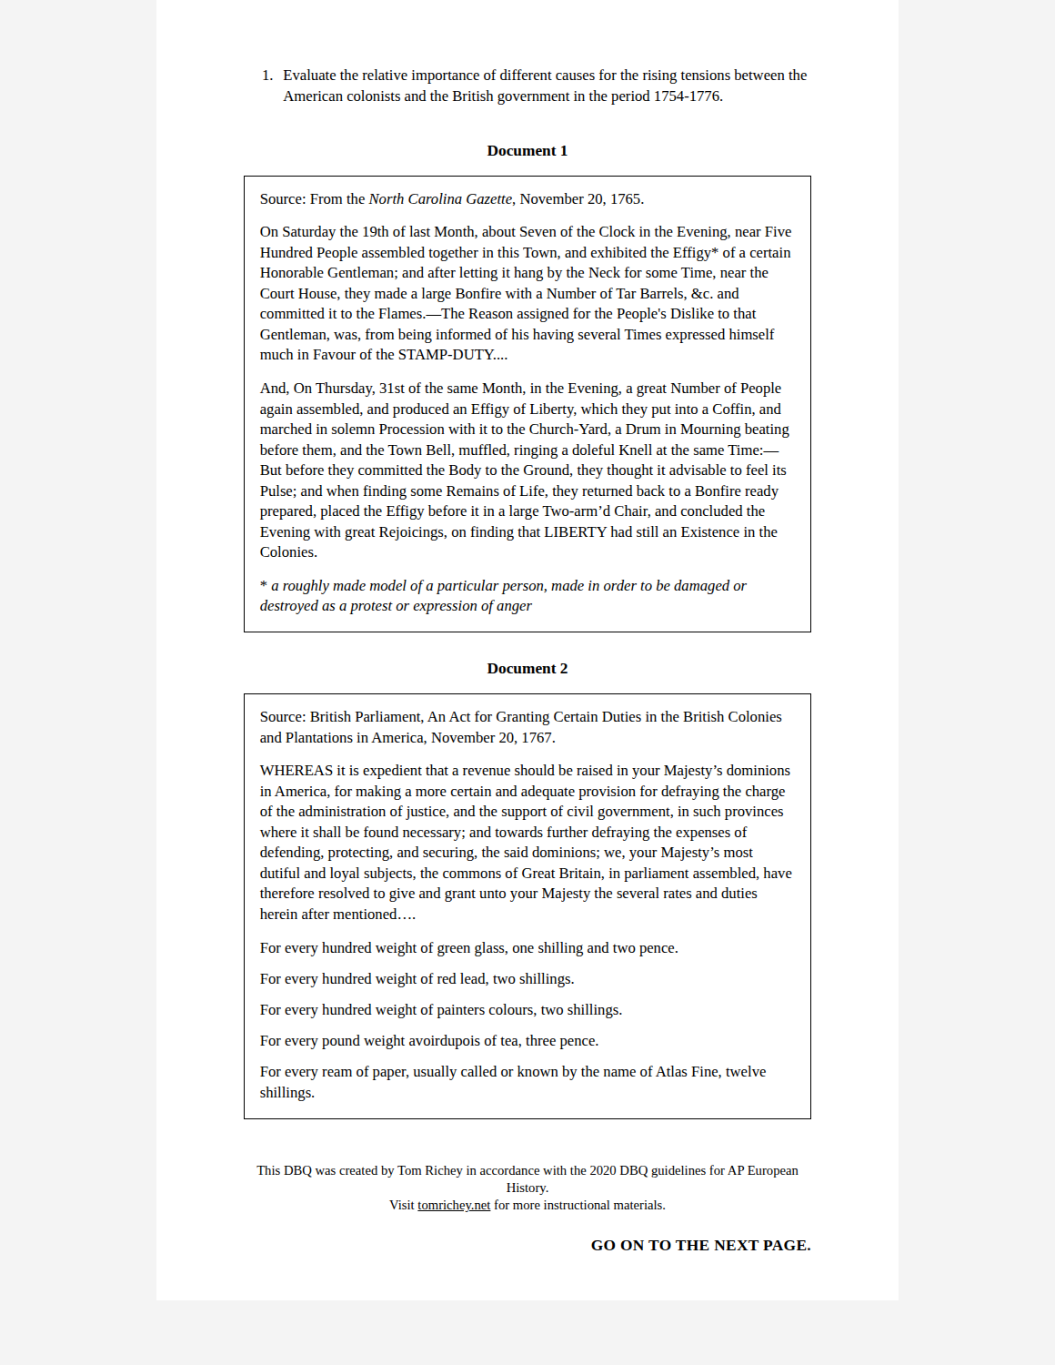Evaluate the relative importance of different causes for the rising tensions between the American colonists and the British government in the period 1754-1776.
Document 1
Source: From the North Carolina Gazette, November 20, 1765.
On Saturday the 19th of last Month, about Seven of the Clock in the Evening, near Five Hundred People assembled together in this Town, and exhibited the Effigy* of a certain Honorable Gentleman; and after letting it hang by the Neck for some Time, near the Court House, they made a large Bonfire with a Number of Tar Barrels, &c. and committed it to the Flames.—The Reason assigned for the People's Dislike to that Gentleman, was, from being informed of his having several Times expressed himself much in Favour of the STAMP-DUTY....
And, On Thursday, 31st of the same Month, in the Evening, a great Number of People again assembled, and produced an Effigy of Liberty, which they put into a Coffin, and marched in solemn Procession with it to the Church-Yard, a Drum in Mourning beating before them, and the Town Bell, muffled, ringing a doleful Knell at the same Time:—But before they committed the Body to the Ground, they thought it advisable to feel its Pulse; and when finding some Remains of Life, they returned back to a Bonfire ready prepared, placed the Effigy before it in a large Two-arm’d Chair, and concluded the Evening with great Rejoicings, on finding that LIBERTY had still an Existence in the Colonies.
* a roughly made model of a particular person, made in order to be damaged or destroyed as a protest or expression of anger
Document 2
Source: British Parliament, An Act for Granting Certain Duties in the British Colonies and Plantations in America, November 20, 1767.
WHEREAS it is expedient that a revenue should be raised in your Majesty’s dominions in America, for making a more certain and adequate provision for defraying the charge of the administration of justice, and the support of civil government, in such provinces where it shall be found necessary; and towards further defraying the expenses of defending, protecting, and securing, the said dominions; we, your Majesty’s most dutiful and loyal subjects, the commons of Great Britain, in parliament assembled, have therefore resolved to give and grant unto your Majesty the several rates and duties herein after mentioned….
For every hundred weight of green glass, one shilling and two pence.
For every hundred weight of red lead, two shillings.
For every hundred weight of painters colours, two shillings.
For every pound weight avoirdupois of tea, three pence.
For every ream of paper, usually called or known by the name of Atlas Fine, twelve shillings.
This DBQ was created by Tom Richey in accordance with the 2020 DBQ guidelines for AP European History.
Visit tomrichey.net for more instructional materials.
GO ON TO THE NEXT PAGE.